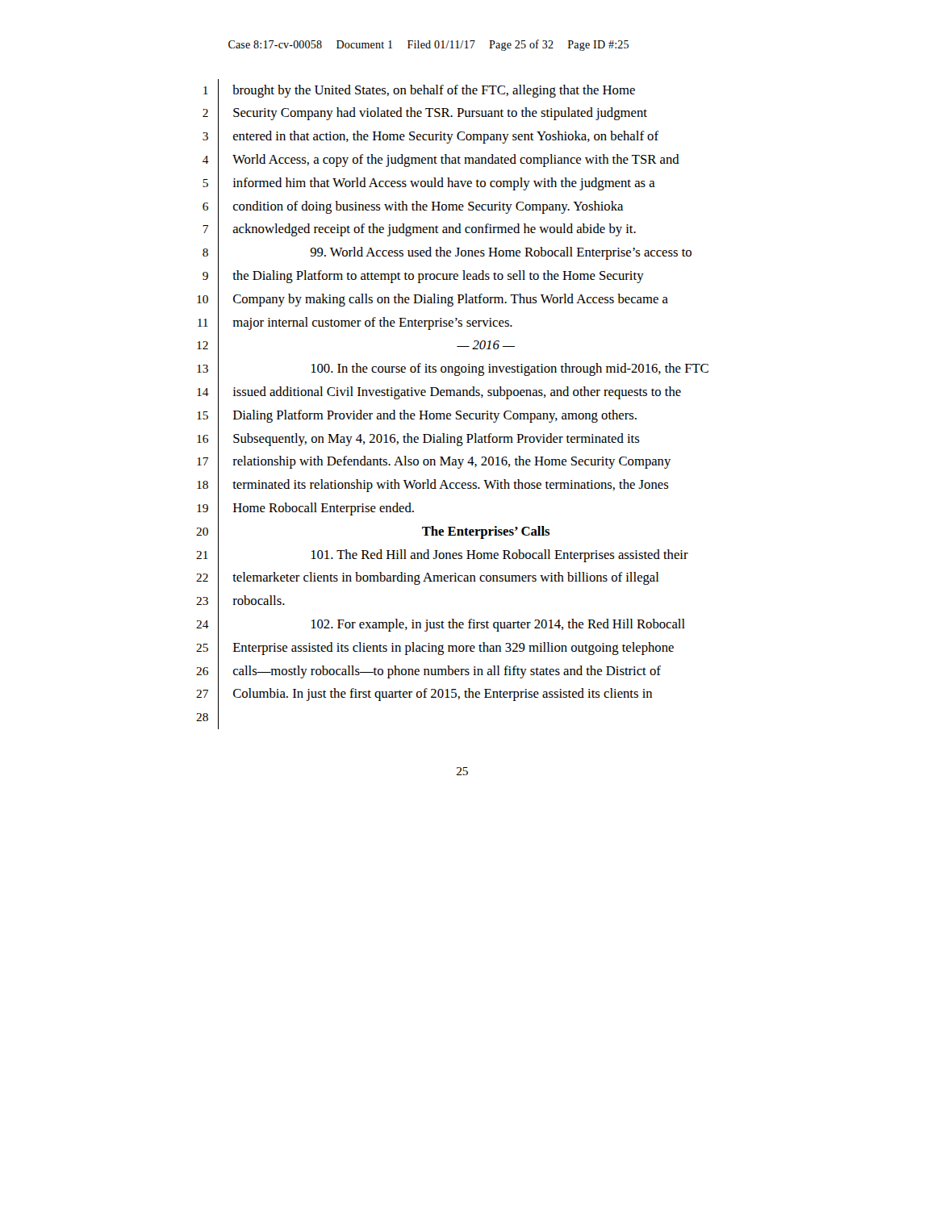Case 8:17-cv-00058 Document 1 Filed 01/11/17 Page 25 of 32 Page ID #:25
1
2
3
4
5
6
7
8
9
10
11
12
13
14
15
16
17
18
19
20
21
22
23
24
25
26
27
28
brought by the United States, on behalf of the FTC, alleging that the Home
Security Company had violated the TSR. Pursuant to the stipulated judgment
entered in that action, the Home Security Company sent Yoshioka, on behalf of
World Access, a copy of the judgment that mandated compliance with the TSR and
informed him that World Access would have to comply with the judgment as a
condition of doing business with the Home Security Company. Yoshioka
acknowledged receipt of the judgment and confirmed he would abide by it.
99. World Access used the Jones Home Robocall Enterprise’s access to
the Dialing Platform to attempt to procure leads to sell to the Home Security
Company by making calls on the Dialing Platform. Thus World Access became a
major internal customer of the Enterprise’s services.
— 2016 —
100. In the course of its ongoing investigation through mid-2016, the FTC
issued additional Civil Investigative Demands, subpoenas, and other requests to the
Dialing Platform Provider and the Home Security Company, among others.
Subsequently, on May 4, 2016, the Dialing Platform Provider terminated its
relationship with Defendants. Also on May 4, 2016, the Home Security Company
terminated its relationship with World Access. With those terminations, the Jones
Home Robocall Enterprise ended.
The Enterprises’ Calls
101. The Red Hill and Jones Home Robocall Enterprises assisted their
telemarketer clients in bombarding American consumers with billions of illegal
robocalls.
102. For example, in just the first quarter 2014, the Red Hill Robocall
Enterprise assisted its clients in placing more than 329 million outgoing telephone
calls—mostly robocalls—to phone numbers in all fifty states and the District of
Columbia. In just the first quarter of 2015, the Enterprise assisted its clients in
25